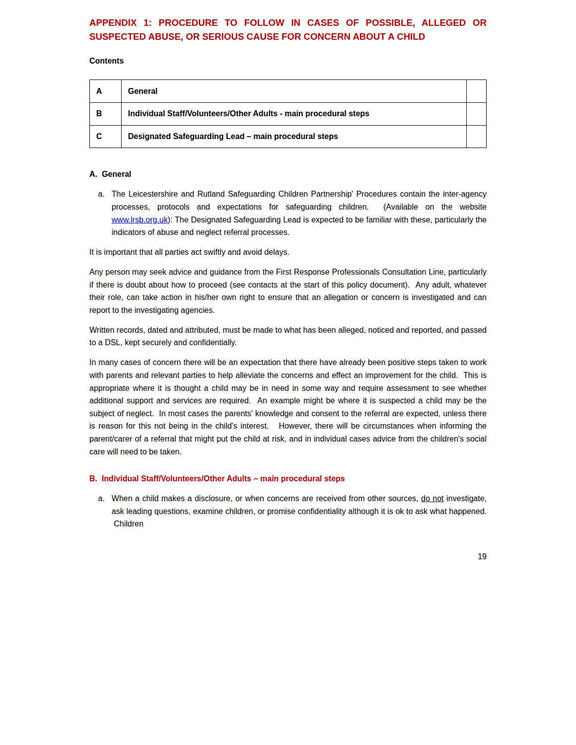Appendix 1: Procedure to Follow in Cases of Possible, Alleged or Suspected Abuse, or Serious Cause for Concern About a Child
Contents
| A | General | |
| B | Individual Staff/Volunteers/Other Adults - main procedural steps | |
| C | Designated Safeguarding Lead – main procedural steps | |
A. General
The Leicestershire and Rutland Safeguarding Children Partnership' Procedures contain the inter-agency processes, protocols and expectations for safeguarding children. (Available on the website www.lrsb.org.uk): The Designated Safeguarding Lead is expected to be familiar with these, particularly the indicators of abuse and neglect referral processes.
It is important that all parties act swiftly and avoid delays.
Any person may seek advice and guidance from the First Response Professionals Consultation Line, particularly if there is doubt about how to proceed (see contacts at the start of this policy document). Any adult, whatever their role, can take action in his/her own right to ensure that an allegation or concern is investigated and can report to the investigating agencies.
Written records, dated and attributed, must be made to what has been alleged, noticed and reported, and passed to a DSL, kept securely and confidentially.
In many cases of concern there will be an expectation that there have already been positive steps taken to work with parents and relevant parties to help alleviate the concerns and effect an improvement for the child. This is appropriate where it is thought a child may be in need in some way and require assessment to see whether additional support and services are required. An example might be where it is suspected a child may be the subject of neglect. In most cases the parents' knowledge and consent to the referral are expected, unless there is reason for this not being in the child's interest. However, there will be circumstances when informing the parent/carer of a referral that might put the child at risk, and in individual cases advice from the children's social care will need to be taken.
B. Individual Staff/Volunteers/Other Adults – main procedural steps
When a child makes a disclosure, or when concerns are received from other sources, do not investigate, ask leading questions, examine children, or promise confidentiality although it is ok to ask what happened. Children
19